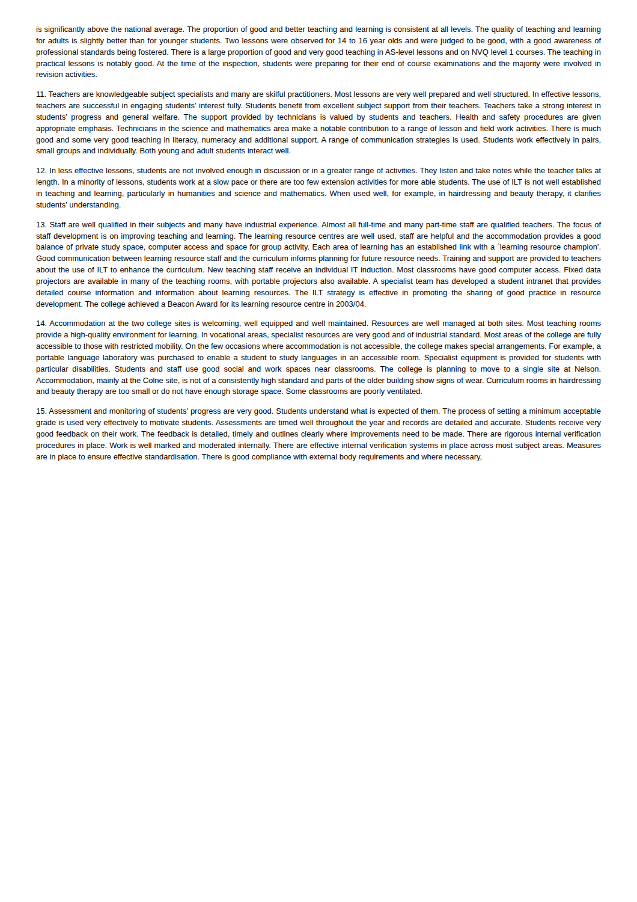is significantly above the national average. The proportion of good and better teaching and learning is consistent at all levels. The quality of teaching and learning for adults is slightly better than for younger students. Two lessons were observed for 14 to 16 year olds and were judged to be good, with a good awareness of professional standards being fostered. There is a large proportion of good and very good teaching in AS-level lessons and on NVQ level 1 courses. The teaching in practical lessons is notably good. At the time of the inspection, students were preparing for their end of course examinations and the majority were involved in revision activities.
11. Teachers are knowledgeable subject specialists and many are skilful practitioners. Most lessons are very well prepared and well structured. In effective lessons, teachers are successful in engaging students' interest fully. Students benefit from excellent subject support from their teachers. Teachers take a strong interest in students' progress and general welfare. The support provided by technicians is valued by students and teachers. Health and safety procedures are given appropriate emphasis. Technicians in the science and mathematics area make a notable contribution to a range of lesson and field work activities. There is much good and some very good teaching in literacy, numeracy and additional support. A range of communication strategies is used. Students work effectively in pairs, small groups and individually. Both young and adult students interact well.
12. In less effective lessons, students are not involved enough in discussion or in a greater range of activities. They listen and take notes while the teacher talks at length. In a minority of lessons, students work at a slow pace or there are too few extension activities for more able students. The use of ILT is not well established in teaching and learning, particularly in humanities and science and mathematics. When used well, for example, in hairdressing and beauty therapy, it clarifies students' understanding.
13. Staff are well qualified in their subjects and many have industrial experience. Almost all full-time and many part-time staff are qualified teachers. The focus of staff development is on improving teaching and learning. The learning resource centres are well used, staff are helpful and the accommodation provides a good balance of private study space, computer access and space for group activity. Each area of learning has an established link with a `learning resource champion'. Good communication between learning resource staff and the curriculum informs planning for future resource needs. Training and support are provided to teachers about the use of ILT to enhance the curriculum. New teaching staff receive an individual IT induction. Most classrooms have good computer access. Fixed data projectors are available in many of the teaching rooms, with portable projectors also available. A specialist team has developed a student intranet that provides detailed course information and information about learning resources. The ILT strategy is effective in promoting the sharing of good practice in resource development. The college achieved a Beacon Award for its learning resource centre in 2003/04.
14. Accommodation at the two college sites is welcoming, well equipped and well maintained. Resources are well managed at both sites. Most teaching rooms provide a high-quality environment for learning. In vocational areas, specialist resources are very good and of industrial standard. Most areas of the college are fully accessible to those with restricted mobility. On the few occasions where accommodation is not accessible, the college makes special arrangements. For example, a portable language laboratory was purchased to enable a student to study languages in an accessible room. Specialist equipment is provided for students with particular disabilities. Students and staff use good social and work spaces near classrooms. The college is planning to move to a single site at Nelson. Accommodation, mainly at the Colne site, is not of a consistently high standard and parts of the older building show signs of wear. Curriculum rooms in hairdressing and beauty therapy are too small or do not have enough storage space. Some classrooms are poorly ventilated.
15. Assessment and monitoring of students' progress are very good. Students understand what is expected of them. The process of setting a minimum acceptable grade is used very effectively to motivate students. Assessments are timed well throughout the year and records are detailed and accurate. Students receive very good feedback on their work. The feedback is detailed, timely and outlines clearly where improvements need to be made. There are rigorous internal verification procedures in place. Work is well marked and moderated internally. There are effective internal verification systems in place across most subject areas. Measures are in place to ensure effective standardisation. There is good compliance with external body requirements and where necessary,